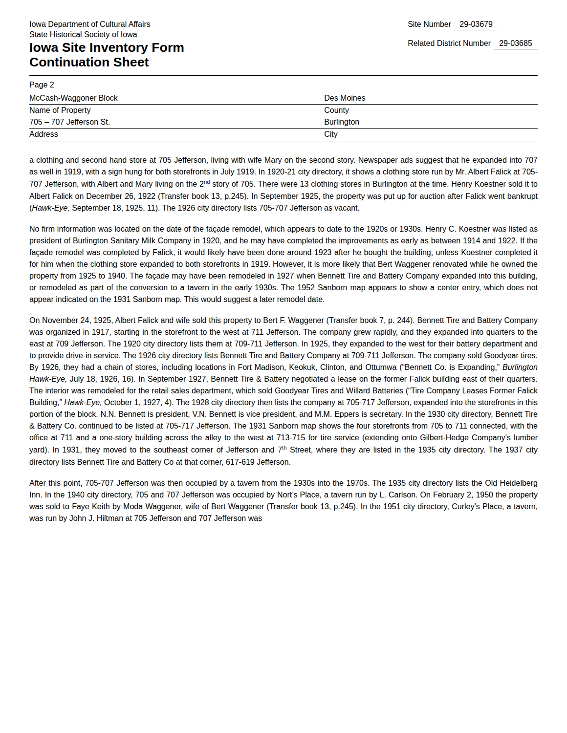Site Number 29-03679
Related District Number 29-03685
Iowa Department of Cultural Affairs
State Historical Society of Iowa
Iowa Site Inventory Form
Continuation Sheet
Page 2
| McCash-Waggoner Block | Des Moines |
| Name of Property | County |
| 705 – 707 Jefferson St. | Burlington |
| Address | City |
a clothing and second hand store at 705 Jefferson, living with wife Mary on the second story. Newspaper ads suggest that he expanded into 707 as well in 1919, with a sign hung for both storefronts in July 1919. In 1920-21 city directory, it shows a clothing store run by Mr. Albert Falick at 705-707 Jefferson, with Albert and Mary living on the 2nd story of 705. There were 13 clothing stores in Burlington at the time. Henry Koestner sold it to Albert Falick on December 26, 1922 (Transfer book 13, p.245). In September 1925, the property was put up for auction after Falick went bankrupt (Hawk-Eye, September 18, 1925, 11). The 1926 city directory lists 705-707 Jefferson as vacant.
No firm information was located on the date of the façade remodel, which appears to date to the 1920s or 1930s. Henry C. Koestner was listed as president of Burlington Sanitary Milk Company in 1920, and he may have completed the improvements as early as between 1914 and 1922. If the façade remodel was completed by Falick, it would likely have been done around 1923 after he bought the building, unless Koestner completed it for him when the clothing store expanded to both storefronts in 1919. However, it is more likely that Bert Waggener renovated while he owned the property from 1925 to 1940. The façade may have been remodeled in 1927 when Bennett Tire and Battery Company expanded into this building, or remodeled as part of the conversion to a tavern in the early 1930s. The 1952 Sanborn map appears to show a center entry, which does not appear indicated on the 1931 Sanborn map. This would suggest a later remodel date.
On November 24, 1925, Albert Falick and wife sold this property to Bert F. Waggener (Transfer book 7, p. 244). Bennett Tire and Battery Company was organized in 1917, starting in the storefront to the west at 711 Jefferson. The company grew rapidly, and they expanded into quarters to the east at 709 Jefferson. The 1920 city directory lists them at 709-711 Jefferson. In 1925, they expanded to the west for their battery department and to provide drive-in service. The 1926 city directory lists Bennett Tire and Battery Company at 709-711 Jefferson. The company sold Goodyear tires. By 1926, they had a chain of stores, including locations in Fort Madison, Keokuk, Clinton, and Ottumwa (“Bennett Co. is Expanding,” Burlington Hawk-Eye, July 18, 1926, 16). In September 1927, Bennett Tire & Battery negotiated a lease on the former Falick building east of their quarters. The interior was remodeled for the retail sales department, which sold Goodyear Tires and Willard Batteries (“Tire Company Leases Former Falick Building,” Hawk-Eye, October 1, 1927, 4). The 1928 city directory then lists the company at 705-717 Jefferson, expanded into the storefronts in this portion of the block. N.N. Bennett is president, V.N. Bennett is vice president, and M.M. Eppers is secretary. In the 1930 city directory, Bennett Tire & Battery Co. continued to be listed at 705-717 Jefferson. The 1931 Sanborn map shows the four storefronts from 705 to 711 connected, with the office at 711 and a one-story building across the alley to the west at 713-715 for tire service (extending onto Gilbert-Hedge Company’s lumber yard). In 1931, they moved to the southeast corner of Jefferson and 7th Street, where they are listed in the 1935 city directory. The 1937 city directory lists Bennett Tire and Battery Co at that corner, 617-619 Jefferson.
After this point, 705-707 Jefferson was then occupied by a tavern from the 1930s into the 1970s. The 1935 city directory lists the Old Heidelberg Inn. In the 1940 city directory, 705 and 707 Jefferson was occupied by Nort’s Place, a tavern run by L. Carlson. On February 2, 1950 the property was sold to Faye Keith by Moda Waggener, wife of Bert Waggener (Transfer book 13, p.245). In the 1951 city directory, Curley’s Place, a tavern, was run by John J. Hiltman at 705 Jefferson and 707 Jefferson was